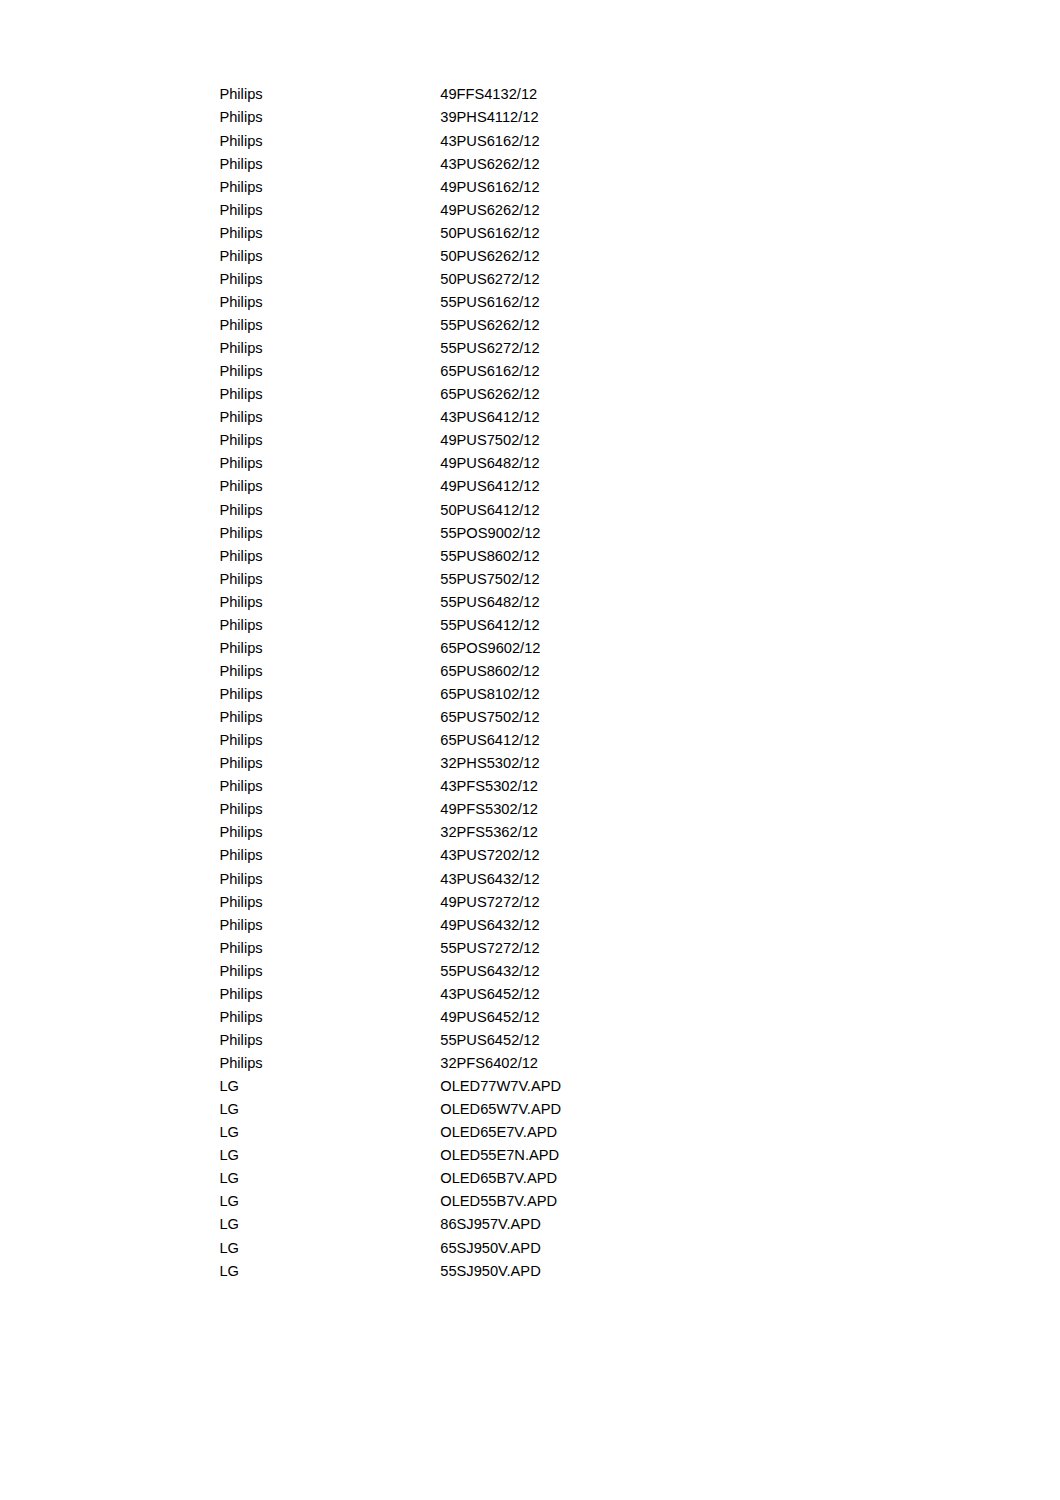| Philips | 49FFS4132/12 |
| Philips | 39PHS4112/12 |
| Philips | 43PUS6162/12 |
| Philips | 43PUS6262/12 |
| Philips | 49PUS6162/12 |
| Philips | 49PUS6262/12 |
| Philips | 50PUS6162/12 |
| Philips | 50PUS6262/12 |
| Philips | 50PUS6272/12 |
| Philips | 55PUS6162/12 |
| Philips | 55PUS6262/12 |
| Philips | 55PUS6272/12 |
| Philips | 65PUS6162/12 |
| Philips | 65PUS6262/12 |
| Philips | 43PUS6412/12 |
| Philips | 49PUS7502/12 |
| Philips | 49PUS6482/12 |
| Philips | 49PUS6412/12 |
| Philips | 50PUS6412/12 |
| Philips | 55POS9002/12 |
| Philips | 55PUS8602/12 |
| Philips | 55PUS7502/12 |
| Philips | 55PUS6482/12 |
| Philips | 55PUS6412/12 |
| Philips | 65POS9602/12 |
| Philips | 65PUS8602/12 |
| Philips | 65PUS8102/12 |
| Philips | 65PUS7502/12 |
| Philips | 65PUS6412/12 |
| Philips | 32PHS5302/12 |
| Philips | 43PFS5302/12 |
| Philips | 49PFS5302/12 |
| Philips | 32PFS5362/12 |
| Philips | 43PUS7202/12 |
| Philips | 43PUS6432/12 |
| Philips | 49PUS7272/12 |
| Philips | 49PUS6432/12 |
| Philips | 55PUS7272/12 |
| Philips | 55PUS6432/12 |
| Philips | 43PUS6452/12 |
| Philips | 49PUS6452/12 |
| Philips | 55PUS6452/12 |
| Philips | 32PFS6402/12 |
| LG | OLED77W7V.APD |
| LG | OLED65W7V.APD |
| LG | OLED65E7V.APD |
| LG | OLED55E7N.APD |
| LG | OLED65B7V.APD |
| LG | OLED55B7V.APD |
| LG | 86SJ957V.APD |
| LG | 65SJ950V.APD |
| LG | 55SJ950V.APD |